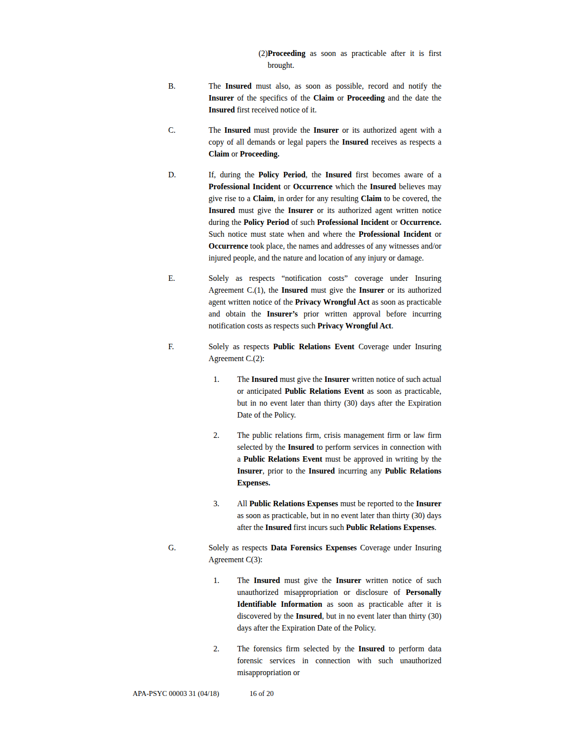(2)
Proceeding as soon as practicable after it is first brought.
B.
The Insured must also, as soon as possible, record and notify the Insurer of the specifics of the Claim or Proceeding and the date the Insured first received notice of it.
C.
The Insured must provide the Insurer or its authorized agent with a copy of all demands or legal papers the Insured receives as respects a Claim or Proceeding.
D.
If, during the Policy Period, the Insured first becomes aware of a Professional Incident or Occurrence which the Insured believes may give rise to a Claim, in order for any resulting Claim to be covered, the Insured must give the Insurer or its authorized agent written notice during the Policy Period of such Professional Incident or Occurrence. Such notice must state when and where the Professional Incident or Occurrence took place, the names and addresses of any witnesses and/or injured people, and the nature and location of any injury or damage.
E.
Solely as respects “notification costs” coverage under Insuring Agreement C.(1), the Insured must give the Insurer or its authorized agent written notice of the Privacy Wrongful Act as soon as practicable and obtain the Insurer’s prior written approval before incurring notification costs as respects such Privacy Wrongful Act.
F.
Solely as respects Public Relations Event Coverage under Insuring Agreement C.(2):
1.
The Insured must give the Insurer written notice of such actual or anticipated Public Relations Event as soon as practicable, but in no event later than thirty (30) days after the Expiration Date of the Policy.
2.
The public relations firm, crisis management firm or law firm selected by the Insured to perform services in connection with a Public Relations Event must be approved in writing by the Insurer, prior to the Insured incurring any Public Relations Expenses.
3.
All Public Relations Expenses must be reported to the Insurer as soon as practicable, but in no event later than thirty (30) days after the Insured first incurs such Public Relations Expenses.
G.
Solely as respects Data Forensics Expenses Coverage under Insuring Agreement C(3):
1.
The Insured must give the Insurer written notice of such unauthorized misappropriation or disclosure of Personally Identifiable Information as soon as practicable after it is discovered by the Insured, but in no event later than thirty (30) days after the Expiration Date of the Policy.
2.
The forensics firm selected by the Insured to perform data forensic services in connection with such unauthorized misappropriation or
APA-PSYC 00003 31 (04/18) 16 of 20